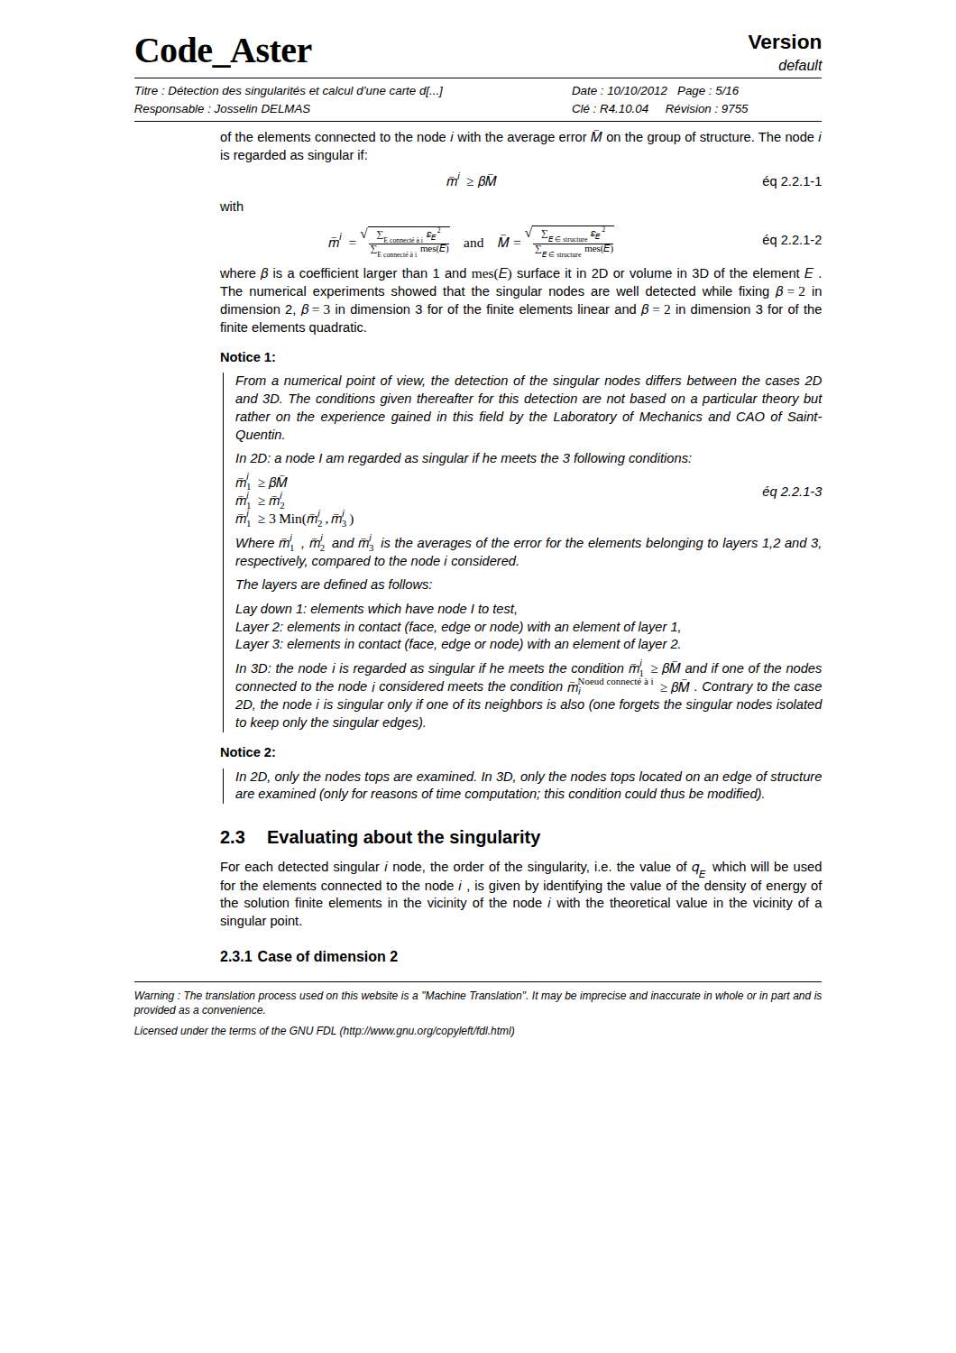| Code_Aster | Version default |
| Titre : Détection des singularités et calcul d’une carte d[...] | Date : 10/10/2012 Page : 5/16 |
| Responsable : Josselin DELMAS | Clé : R4.10.04 Révision : 9755 |
of the elements connected to the node i with the average error M̅ on the group of structure. The node i is regarded as singular if:
m̅⁡i ≥ β M̅
éq 2.2.1-1
with
m̅i = ∑ E connecté à i εE2 ∑ E connecté à i mes(E) and M̅ = ∑ E∈structure εE2 ∑ E∈structure mes(E)
éq 2.2.1-2
where β is a coefficient larger than 1 and mes(E) surface it in 2D or volume in 3D of the element E . The numerical experiments showed that the singular nodes are well detected while fixing β=2 in dimension 2, β=3 in dimension 3 for of the finite elements linear and β=2 in dimension 3 for of the finite elements quadratic.
Notice 1:
From a numerical point of view, the detection of the singular nodes differs between the cases 2D and 3D. The conditions given thereafter for this detection are not based on a particular theory but rather on the experience gained in this field by the Laboratory of Mechanics and CAO of Saint-Quentin.
In 2D: a node I am regarded as singular if he meets the 3 following conditions:
m̅1i ≥βM̅
m̅1i ≥ m̅2i
éq 2.2.1-3
m̅1i ≥3Min ( m̅2i , m̅3i )
Where m̅1i , m̅2i and m̅3i is the averages of the error for the elements belonging to layers 1,2 and 3, respectively, compared to the node i considered.
The layers are defined as follows:
Lay down 1: elements which have node I to test,
Layer 2: elements in contact (face, edge or node) with an element of layer 1,
Layer 3: elements in contact (face, edge or node) with an element of layer 2.
In 3D: the node i is regarded as singular if he meets the condition m̅1i≥βM̅ and if one of the nodes connected to the node i considered meets the condition m̅iNoeud connecté à i≥βM̅ . Contrary to the case 2D, the node i is singular only if one of its neighbors is also (one forgets the singular nodes isolated to keep only the singular edges).
Notice 2:
In 2D, only the nodes tops are examined. In 3D, only the nodes tops located on an edge of structure are examined (only for reasons of time computation; this condition could thus be modified).
2.3 Evaluating about the singularity
For each detected singular i node, the order of the singularity, i.e. the value of qE which will be used for the elements connected to the node i , is given by identifying the value of the density of energy of the solution finite elements in the vicinity of the node i with the theoretical value in the vicinity of a singular point.
2.3.1 Case of dimension 2
Warning : The translation process used on this website is a "Machine Translation". It may be imprecise and inaccurate in whole or in part and is provided as a convenience.
Licensed under the terms of the GNU FDL (http://www.gnu.org/copyleft/fdl.html)